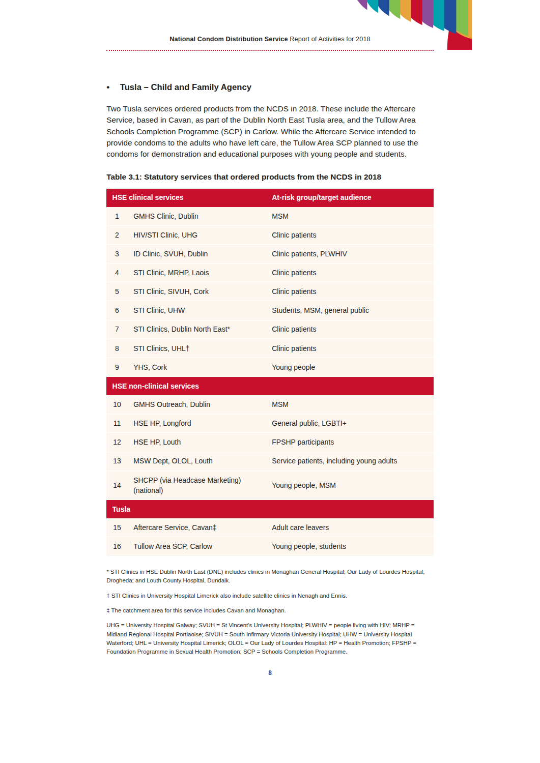National Condom Distribution Service Report of Activities for 2018
Tusla – Child and Family Agency
Two Tusla services ordered products from the NCDS in 2018. These include the Aftercare Service, based in Cavan, as part of the Dublin North East Tusla area, and the Tullow Area Schools Completion Programme (SCP) in Carlow. While the Aftercare Service intended to provide condoms to the adults who have left care, the Tullow Area SCP planned to use the condoms for demonstration and educational purposes with young people and students.
Table 3.1: Statutory services that ordered products from the NCDS in 2018
| HSE clinical services | At-risk group/target audience |
| --- | --- |
| 1 | GMHS Clinic, Dublin | MSM |
| 2 | HIV/STI Clinic, UHG | Clinic patients |
| 3 | ID Clinic, SVUH, Dublin | Clinic patients, PLWHIV |
| 4 | STI Clinic, MRHP, Laois | Clinic patients |
| 5 | STI Clinic, SIVUH, Cork | Clinic patients |
| 6 | STI Clinic, UHW | Students, MSM, general public |
| 7 | STI Clinics, Dublin North East* | Clinic patients |
| 8 | STI Clinics, UHL† | Clinic patients |
| 9 | YHS, Cork | Young people |
| HSE non-clinical services |
| 10 | GMHS Outreach, Dublin | MSM |
| 11 | HSE HP, Longford | General public, LGBTI+ |
| 12 | HSE HP, Louth | FPSHP participants |
| 13 | MSW Dept, OLOL, Louth | Service patients, including young adults |
| 14 | SHCPP (via Headcase Marketing) (national) | Young people, MSM |
| Tusla |
| 15 | Aftercare Service, Cavan‡ | Adult care leavers |
| 16 | Tullow Area SCP, Carlow | Young people, students |
* STI Clinics in HSE Dublin North East (DNE) includes clinics in Monaghan General Hospital; Our Lady of Lourdes Hospital, Drogheda; and Louth County Hospital, Dundalk.
† STI Clinics in University Hospital Limerick also include satellite clinics in Nenagh and Ennis.
‡ The catchment area for this service includes Cavan and Monaghan.
UHG = University Hospital Galway; SVUH = St Vincent’s University Hospital; PLWHIV = people living with HIV; MRHP = Midland Regional Hospital Portlaoise; SIVUH = South Infirmary Victoria University Hospital; UHW = University Hospital Waterford; UHL = University Hospital Limerick; OLOL = Our Lady of Lourdes Hospital: HP = Health Promotion; FPSHP = Foundation Programme in Sexual Health Promotion; SCP = Schools Completion Programme.
8